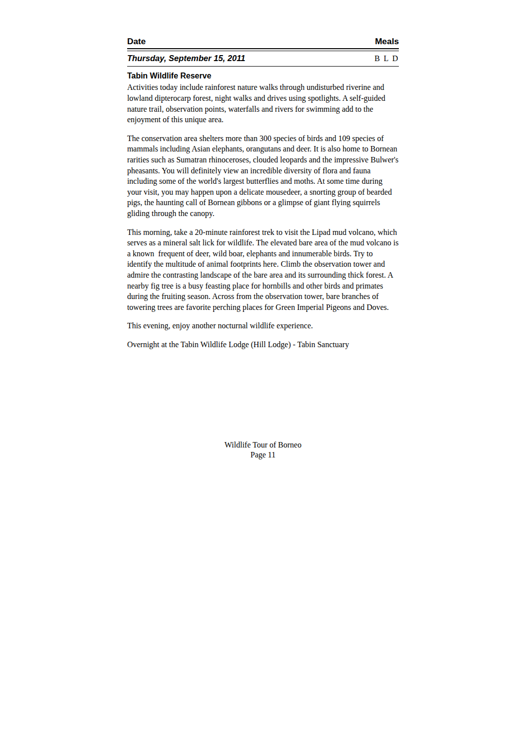Date Meals
Thursday, September 15, 2011 B L D
Tabin Wildlife Reserve
Activities today include rainforest nature walks through undisturbed riverine and lowland dipterocarp forest, night walks and drives using spotlights. A self-guided nature trail, observation points, waterfalls and rivers for swimming add to the enjoyment of this unique area.
The conservation area shelters more than 300 species of birds and 109 species of mammals including Asian elephants, orangutans and deer. It is also home to Bornean rarities such as Sumatran rhinoceroses, clouded leopards and the impressive Bulwer's pheasants. You will definitely view an incredible diversity of flora and fauna including some of the world's largest butterflies and moths. At some time during your visit, you may happen upon a delicate mousedeer, a snorting group of bearded pigs, the haunting call of Bornean gibbons or a glimpse of giant flying squirrels gliding through the canopy.
This morning, take a 20-minute rainforest trek to visit the Lipad mud volcano, which serves as a mineral salt lick for wildlife. The elevated bare area of the mud volcano is a known frequent of deer, wild boar, elephants and innumerable birds. Try to identify the multitude of animal footprints here. Climb the observation tower and admire the contrasting landscape of the bare area and its surrounding thick forest. A nearby fig tree is a busy feasting place for hornbills and other birds and primates during the fruiting season. Across from the observation tower, bare branches of towering trees are favorite perching places for Green Imperial Pigeons and Doves.
This evening, enjoy another nocturnal wildlife experience.
Overnight at the Tabin Wildlife Lodge (Hill Lodge) - Tabin Sanctuary
Wildlife Tour of Borneo
Page 11